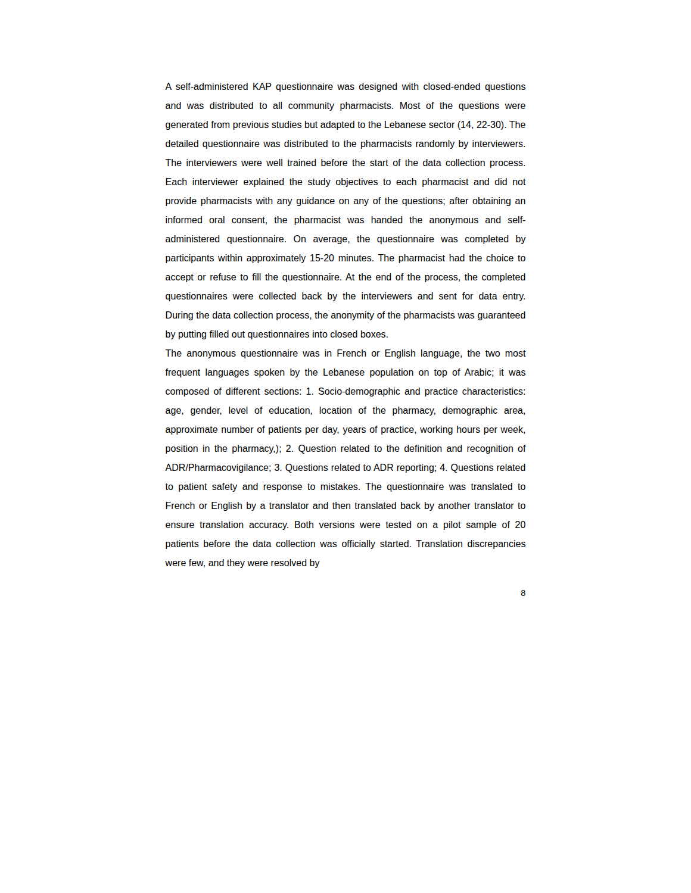A self-administered KAP questionnaire was designed with closed-ended questions and was distributed to all community pharmacists. Most of the questions were generated from previous studies but adapted to the Lebanese sector (14, 22-30). The detailed questionnaire was distributed to the pharmacists randomly by interviewers. The interviewers were well trained before the start of the data collection process. Each interviewer explained the study objectives to each pharmacist and did not provide pharmacists with any guidance on any of the questions; after obtaining an informed oral consent, the pharmacist was handed the anonymous and self-administered questionnaire. On average, the questionnaire was completed by participants within approximately 15-20 minutes. The pharmacist had the choice to accept or refuse to fill the questionnaire. At the end of the process, the completed questionnaires were collected back by the interviewers and sent for data entry. During the data collection process, the anonymity of the pharmacists was guaranteed by putting filled out questionnaires into closed boxes.
The anonymous questionnaire was in French or English language, the two most frequent languages spoken by the Lebanese population on top of Arabic; it was composed of different sections: 1. Socio-demographic and practice characteristics: age, gender, level of education, location of the pharmacy, demographic area, approximate number of patients per day, years of practice, working hours per week, position in the pharmacy,); 2. Question related to the definition and recognition of ADR/Pharmacovigilance; 3. Questions related to ADR reporting; 4. Questions related to patient safety and response to mistakes. The questionnaire was translated to French or English by a translator and then translated back by another translator to ensure translation accuracy. Both versions were tested on a pilot sample of 20 patients before the data collection was officially started. Translation discrepancies were few, and they were resolved by
8